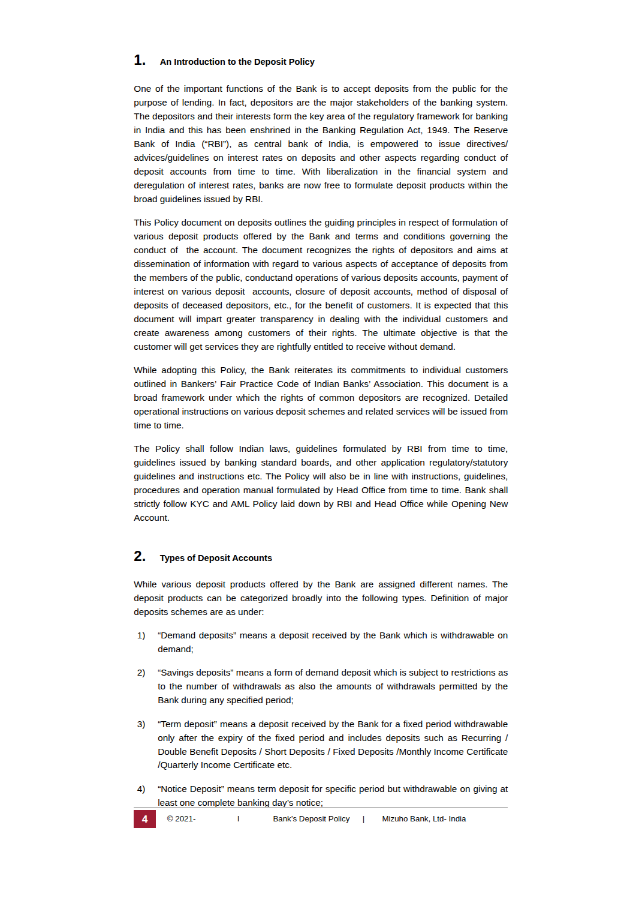1.An Introduction to the Deposit Policy
One of the important functions of the Bank is to accept deposits from the public for the purpose of lending. In fact, depositors are the major stakeholders of the banking system. The depositors and their interests form the key area of the regulatory framework for banking in India and this has been enshrined in the Banking Regulation Act, 1949. The Reserve Bank of India (“RBI”), as central bank of India, is empowered to issue directives/ advices/guidelines on interest rates on deposits and other aspects regarding conduct of deposit accounts from time to time. With liberalization in the financial system and deregulation of interest rates, banks are now free to formulate deposit products within the broad guidelines issued by RBI.
This Policy document on deposits outlines the guiding principles in respect of formulation of various deposit products offered by the Bank and terms and conditions governing the conduct of the account. The document recognizes the rights of depositors and aims at dissemination of information with regard to various aspects of acceptance of deposits from the members of the public, conductand operations of various deposits accounts, payment of interest on various deposit accounts, closure of deposit accounts, method of disposal of deposits of deceased depositors, etc., for the benefit of customers. It is expected that this document will impart greater transparency in dealing with the individual customers and create awareness among customers of their rights. The ultimate objective is that the customer will get services they are rightfully entitled to receive without demand.
While adopting this Policy, the Bank reiterates its commitments to individual customers outlined in Bankers’ Fair Practice Code of Indian Banks’ Association. This document is a broad framework under which the rights of common depositors are recognized. Detailed operational instructions on various deposit schemes and related services will be issued from time to time.
The Policy shall follow Indian laws, guidelines formulated by RBI from time to time, guidelines issued by banking standard boards, and other application regulatory/statutory guidelines and instructions etc. The Policy will also be in line with instructions, guidelines, procedures and operation manual formulated by Head Office from time to time. Bank shall strictly follow KYC and AML Policy laid down by RBI and Head Office while Opening New Account.
2.Types of Deposit Accounts
While various deposit products offered by the Bank are assigned different names. The deposit products can be categorized broadly into the following types. Definition of major deposits schemes are as under:
1)“Demand deposits” means a deposit received by the Bank which is withdrawable on demand;
2)“Savings deposits” means a form of demand deposit which is subject to restrictions as to the number of withdrawals as also the amounts of withdrawals permitted by the Bank during any specified period;
3)“Term deposit” means a deposit received by the Bank for a fixed period withdrawable only after the expiry of the fixed period and includes deposits such as Recurring / Double Benefit Deposits / Short Deposits / Fixed Deposits /Monthly Income Certificate /Quarterly Income Certificate etc.
4)“Notice Deposit” means term deposit for specific period but withdrawable on giving at least one complete banking day’s notice;
4
© 2021-
I
Bank’s Deposit Policy
|
Mizuho Bank, Ltd- India